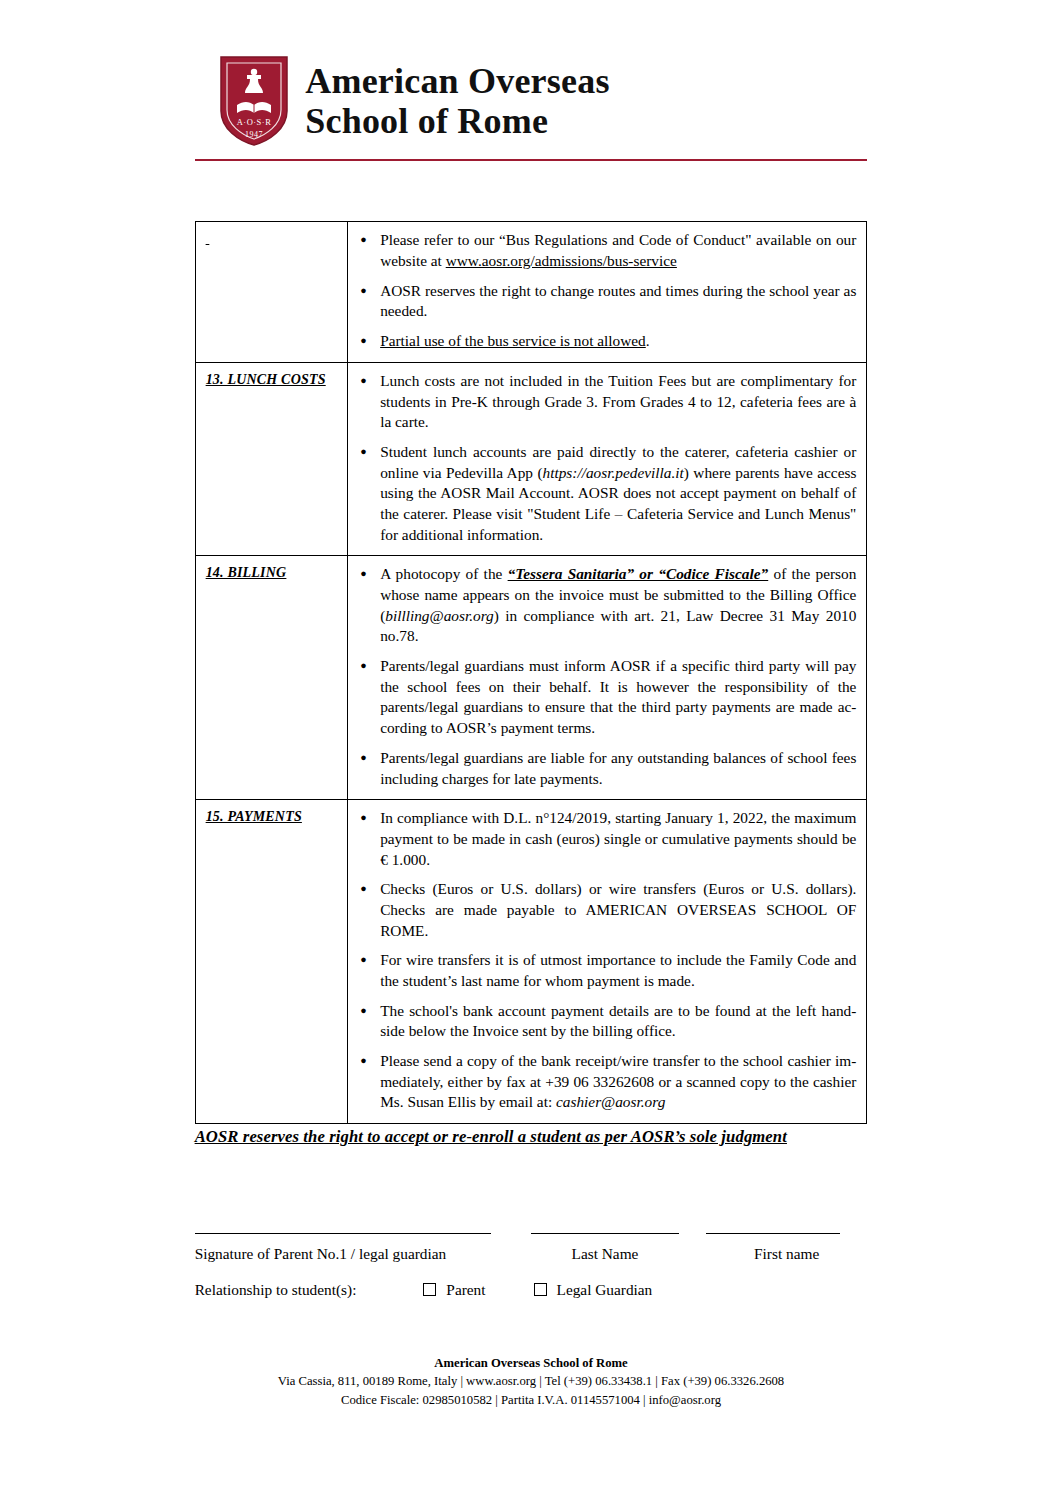A·O·S·R 1947
American Overseas School of Rome
| | Please refer to our “Bus Regulations and Code of Conduct" available on our website at www.aosr.org/admissions/bus-service AOSR reserves the right to change routes and times during the school year as needed. Partial use of the bus service is not allowed . |
| 13. LUNCH COSTS | Lunch costs are not included in the Tuition Fees but are complimentary for students in Pre-K through Grade 3. From Grades 4 to 12, cafeteria fees are à la carte. Student lunch accounts are paid directly to the caterer, cafeteria cashier or online via Pedevilla App ( https://aosr.pedevilla.it ) where parents have access using the AOSR Mail Account. AOSR does not accept payment on behalf of the caterer. Please visit "Student Life – Cafeteria Service and Lunch Menus" for additional information. |
| 14. BILLING | A photocopy of the “Tessera Sanitaria” or “Codice Fiscale” of the person whose name appears on the invoice must be submitted to the Billing Office ( billling@aosr.org ) in compliance with art. 21, Law Decree 31 May 2010 no.78. Parents/legal guardians must inform AOSR if a specific third party will pay the school fees on their behalf. It is however the responsibility of the parents/legal guardians to ensure that the third party payments are made according to AOSR’s payment terms. Parents/legal guardians are liable for any outstanding balances of school fees including charges for late payments. |
| 15. PAYMENTS | In compliance with D.L. n°124/2019, starting January 1, 2022, the maximum payment to be made in cash (euros) single or cumulative payments should be € 1.000. Checks (Euros or U.S. dollars) or wire transfers (Euros or U.S. dollars). Checks are made payable to AMERICAN OVERSEAS SCHOOL OF ROME. For wire transfers it is of utmost importance to include the Family Code and the student’s last name for whom payment is made. The school's bank account payment details are to be found at the left handside below the Invoice sent by the billing office. Please send a copy of the bank receipt/wire transfer to the school cashier immediately, either by fax at +39 06 33262608 or a scanned copy to the cashier Ms. Susan Ellis by email at: cashier@aosr.org |
AOSR reserves the right to accept or re-enroll a student as per AOSR’s sole judgment
Signature of Parent No.1 / legal guardian
Last Name
First name
Relationship to student(s):
Parent
Legal Guardian
American Overseas School of Rome
Via Cassia, 811, 00189 Rome, Italy | www.aosr.org | Tel (+39) 06.33438.1 | Fax (+39) 06.3326.2608
Codice Fiscale: 02985010582 | Partita I.V.A. 01145571004 | info@aosr.org